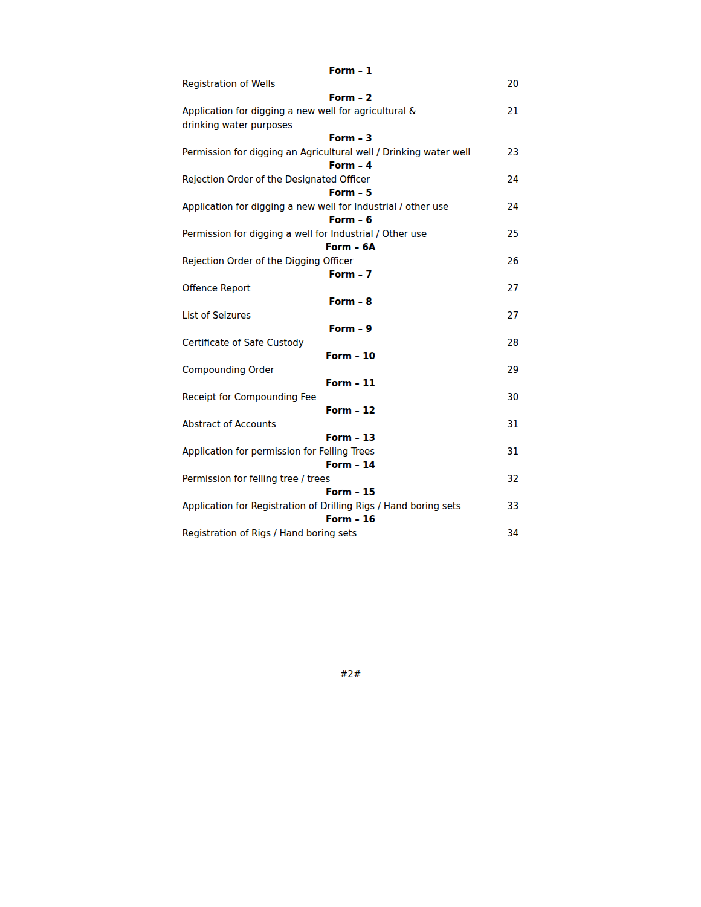Form – 1
| Registration of Wells | 20 |
Form – 2
| Application for digging a new well for agricultural & drinking water purposes | 21 |
Form – 3
| Permission for digging an Agricultural well / Drinking water well | 23 |
Form – 4
| Rejection Order of the Designated Officer | 24 |
Form – 5
| Application for digging a new well for Industrial / other use | 24 |
Form – 6
| Permission for digging a well for Industrial / Other use | 25 |
Form – 6A
| Rejection Order of the Digging Officer | 26 |
Form – 7
| Offence Report | 27 |
Form – 8
| List of Seizures | 27 |
Form – 9
| Certificate of Safe Custody | 28 |
Form – 10
| Compounding Order | 29 |
Form – 11
| Receipt for Compounding Fee | 30 |
Form – 12
| Abstract of Accounts | 31 |
Form – 13
| Application for permission for Felling Trees | 31 |
Form – 14
| Permission for felling tree / trees | 32 |
Form – 15
| Application for Registration of Drilling Rigs / Hand boring sets | 33 |
Form – 16
| Registration of Rigs / Hand boring sets | 34 |
#2#